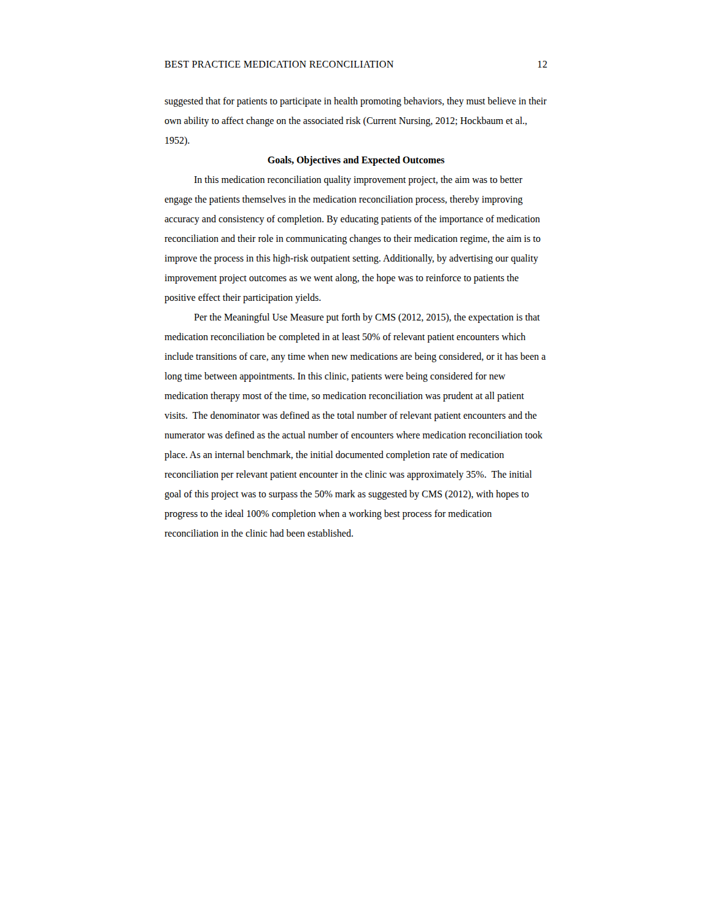Best Practice Medication Reconciliation 12
suggested that for patients to participate in health promoting behaviors, they must believe in their own ability to affect change on the associated risk (Current Nursing, 2012; Hockbaum et al., 1952).
Goals, Objectives and Expected Outcomes
In this medication reconciliation quality improvement project, the aim was to better engage the patients themselves in the medication reconciliation process, thereby improving accuracy and consistency of completion. By educating patients of the importance of medication reconciliation and their role in communicating changes to their medication regime, the aim is to improve the process in this high-risk outpatient setting. Additionally, by advertising our quality improvement project outcomes as we went along, the hope was to reinforce to patients the positive effect their participation yields.
Per the Meaningful Use Measure put forth by CMS (2012, 2015), the expectation is that medication reconciliation be completed in at least 50% of relevant patient encounters which include transitions of care, any time when new medications are being considered, or it has been a long time between appointments. In this clinic, patients were being considered for new medication therapy most of the time, so medication reconciliation was prudent at all patient visits. The denominator was defined as the total number of relevant patient encounters and the numerator was defined as the actual number of encounters where medication reconciliation took place. As an internal benchmark, the initial documented completion rate of medication reconciliation per relevant patient encounter in the clinic was approximately 35%. The initial goal of this project was to surpass the 50% mark as suggested by CMS (2012), with hopes to progress to the ideal 100% completion when a working best process for medication reconciliation in the clinic had been established.